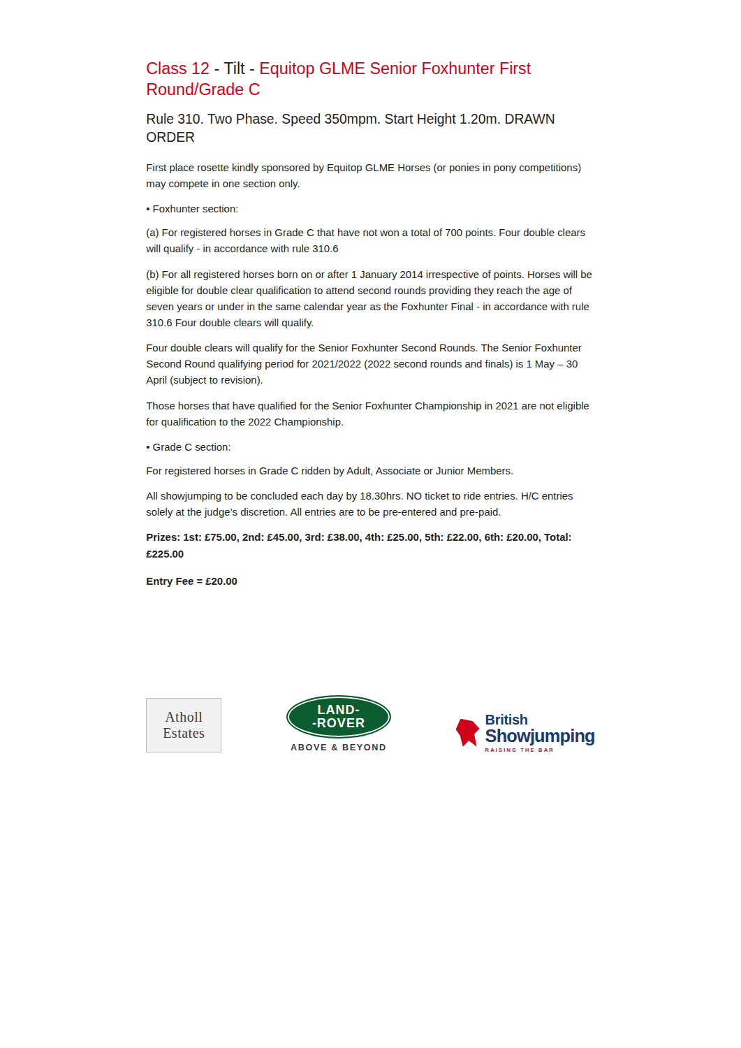Class 12 - Tilt - Equitop GLME Senior Foxhunter First Round/Grade C
Rule 310. Two Phase. Speed 350mpm. Start Height 1.20m. DRAWN ORDER
First place rosette kindly sponsored by Equitop GLME Horses (or ponies in pony competitions) may compete in one section only.
• Foxhunter section:
(a) For registered horses in Grade C that have not won a total of 700 points. Four double clears will qualify - in accordance with rule 310.6
(b) For all registered horses born on or after 1 January 2014 irrespective of points. Horses will be eligible for double clear qualification to attend second rounds providing they reach the age of seven years or under in the same calendar year as the Foxhunter Final - in accordance with rule 310.6 Four double clears will qualify.
Four double clears will qualify for the Senior Foxhunter Second Rounds. The Senior Foxhunter Second Round qualifying period for 2021/2022 (2022 second rounds and finals) is 1 May – 30 April (subject to revision).
Those horses that have qualified for the Senior Foxhunter Championship in 2021 are not eligible for qualification to the 2022 Championship.
• Grade C section:
For registered horses in Grade C ridden by Adult, Associate or Junior Members.
All showjumping to be concluded each day by 18.30hrs. NO ticket to ride entries. H/C entries solely at the judge’s discretion. All entries are to be pre-entered and pre-paid.
Prizes: 1st: £75.00, 2nd: £45.00, 3rd: £38.00, 4th: £25.00, 5th: £22.00, 6th: £20.00, Total: £225.00
Entry Fee = £20.00
Atholl Estates
LAND‑ ‑ROVER
ABOVE & BEYOND
British
Showjumping
RAISING THE BAR